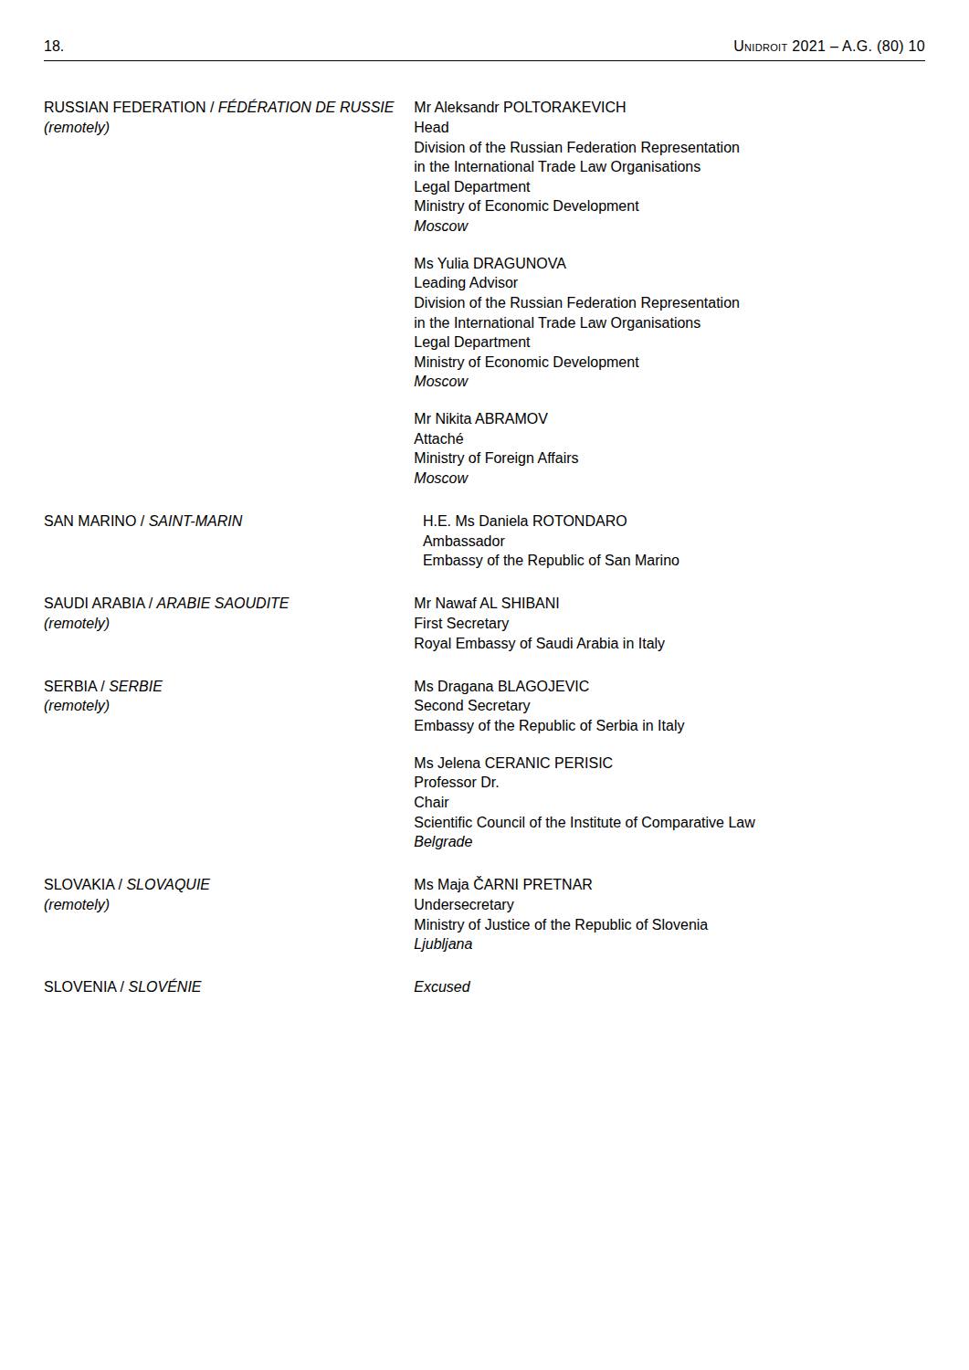18. Unidroit 2021 – A.G. (80) 10
| RUSSIAN FEDERATION / FÉDÉRATION DE RUSSIE (remotely) | Mr Aleksandr POLTORAKEVICH Head Division of the Russian Federation Representation in the International Trade Law Organisations Legal Department Ministry of Economic Development Moscow Ms Yulia DRAGUNOVA Leading Advisor Division of the Russian Federation Representation in the International Trade Law Organisations Legal Department Ministry of Economic Development Moscow Mr Nikita ABRAMOV Attaché Ministry of Foreign Affairs Moscow |
| SAN MARINO / SAINT-MARIN | H.E. Ms Daniela ROTONDARO Ambassador Embassy of the Republic of San Marino |
| SAUDI ARABIA / ARABIE SAOUDITE (remotely) | Mr Nawaf AL SHIBANI First Secretary Royal Embassy of Saudi Arabia in Italy |
| SERBIA / SERBIE (remotely) | Ms Dragana BLAGOJEVIC Second Secretary Embassy of the Republic of Serbia in Italy Ms Jelena CERANIC PERISIC Professor Dr. Chair Scientific Council of the Institute of Comparative Law Belgrade |
| SLOVAKIA / SLOVAQUIE (remotely) | Ms Maja ČARNI PRETNAR Undersecretary Ministry of Justice of the Republic of Slovenia Ljubljana |
| SLOVENIA / SLOVÉNIE | Excused |